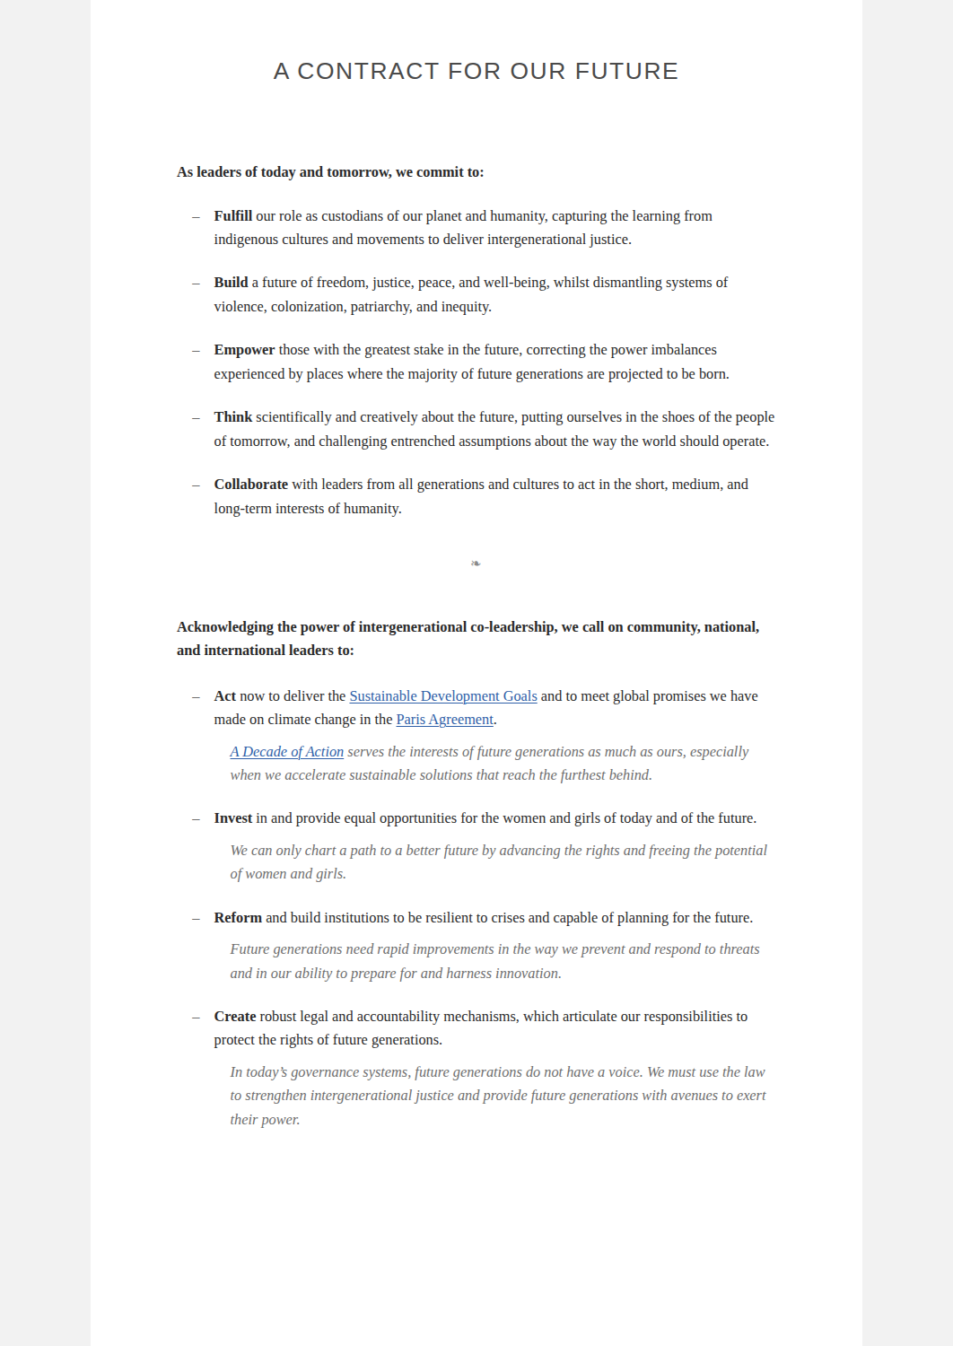A Contract for Our Future
As leaders of today and tomorrow, we commit to:
Fulfill our role as custodians of our planet and humanity, capturing the learning from indigenous cultures and movements to deliver intergenerational justice.
Build a future of freedom, justice, peace, and well-being, whilst dismantling systems of violence, colonization, patriarchy, and inequity.
Empower those with the greatest stake in the future, correcting the power imbalances experienced by places where the majority of future generations are projected to be born.
Think scientifically and creatively about the future, putting ourselves in the shoes of the people of tomorrow, and challenging entrenched assumptions about the way the world should operate.
Collaborate with leaders from all generations and cultures to act in the short, medium, and long-term interests of humanity.
❧
Acknowledging the power of intergenerational co-leadership, we call on community, national, and international leaders to:
Act now to deliver the Sustainable Development Goals and to meet global promises we have made on climate change in the Paris Agreement. A Decade of Action serves the interests of future generations as much as ours, especially when we accelerate sustainable solutions that reach the furthest behind.
Invest in and provide equal opportunities for the women and girls of today and of the future. We can only chart a path to a better future by advancing the rights and freeing the potential of women and girls.
Reform and build institutions to be resilient to crises and capable of planning for the future. Future generations need rapid improvements in the way we prevent and respond to threats and in our ability to prepare for and harness innovation.
Create robust legal and accountability mechanisms, which articulate our responsibilities to protect the rights of future generations. In today’s governance systems, future generations do not have a voice. We must use the law to strengthen intergenerational justice and provide future generations with avenues to exert their power.